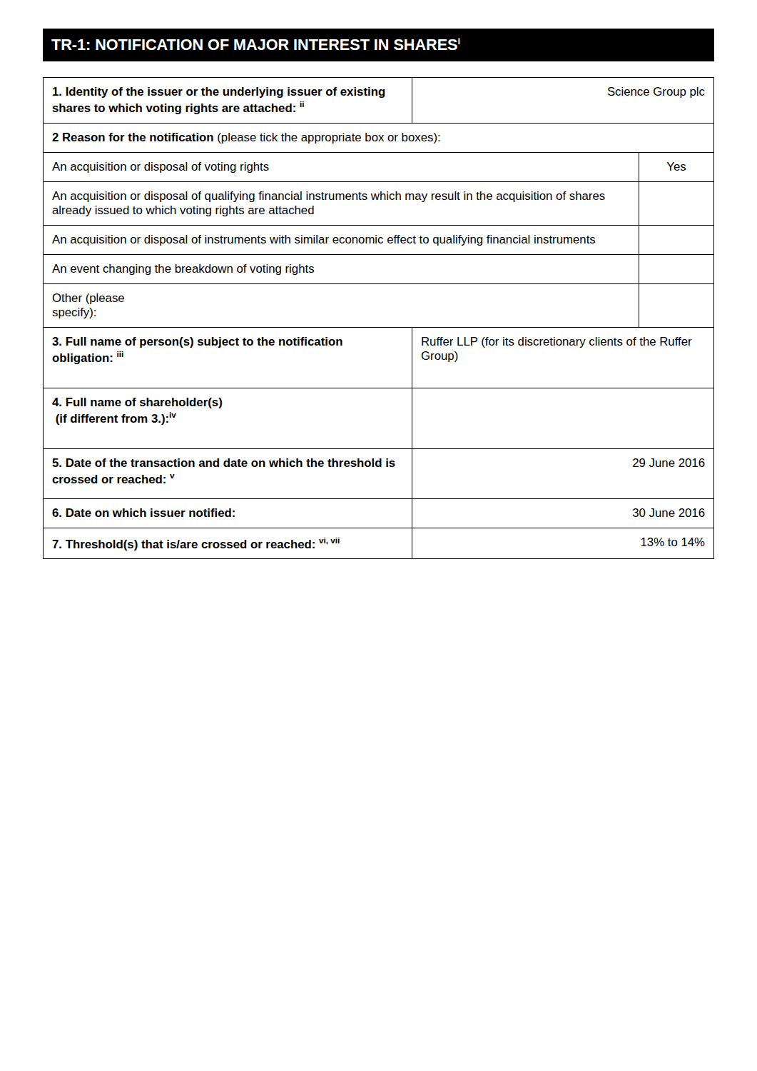TR-1: NOTIFICATION OF MAJOR INTEREST IN SHARESi
| 1. Identity of the issuer or the underlying issuer of existing shares to which voting rights are attached: ii | Science Group plc |
| 2 Reason for the notification (please tick the appropriate box or boxes): |
| An acquisition or disposal of voting rights | Yes |
| An acquisition or disposal of qualifying financial instruments which may result in the acquisition of shares already issued to which voting rights are attached | |
| An acquisition or disposal of instruments with similar economic effect to qualifying financial instruments | |
| An event changing the breakdown of voting rights | |
| Other (please specify): | |
| 3. Full name of person(s) subject to the notification obligation: iii | Ruffer LLP (for its discretionary clients of the Ruffer Group) |
| 4. Full name of shareholder(s) (if different from 3.): iv | |
| 5. Date of the transaction and date on which the threshold is crossed or reached: v | 29 June 2016 |
| 6. Date on which issuer notified: | 30 June 2016 |
| 7. Threshold(s) that is/are crossed or reached: vi, vii | 13% to 14% |